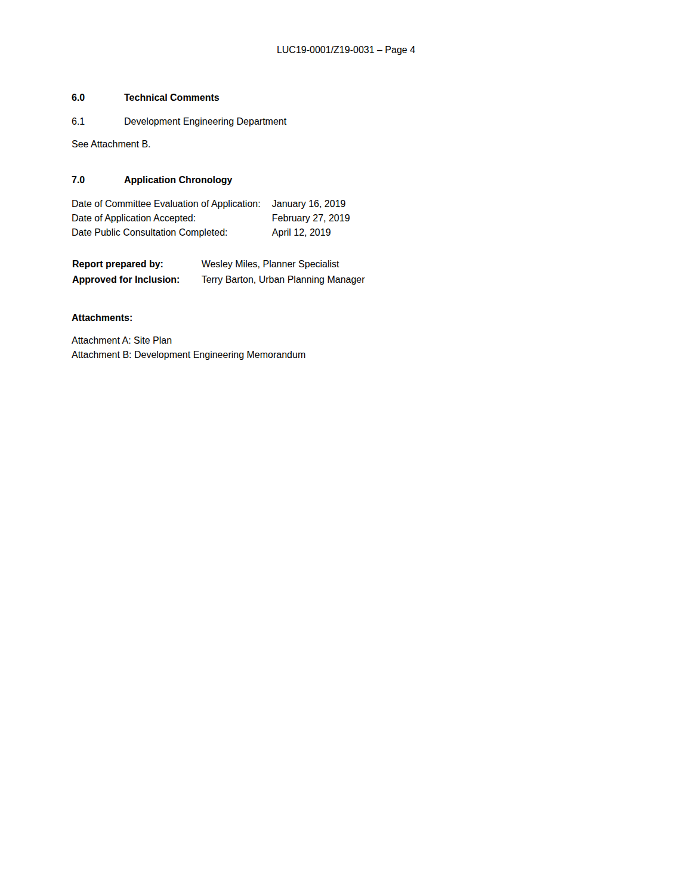LUC19-0001/Z19-0031 – Page 4
6.0 Technical Comments
6.1 Development Engineering Department
See Attachment B.
7.0 Application Chronology
| Date of Committee Evaluation of Application: | January 16, 2019 |
| Date of Application Accepted: | February 27, 2019 |
| Date Public Consultation Completed: | April 12, 2019 |
| Report prepared by: | Wesley Miles, Planner Specialist |
| Approved for Inclusion: | Terry Barton, Urban Planning Manager |
Attachments:
Attachment A: Site Plan
Attachment B: Development Engineering Memorandum